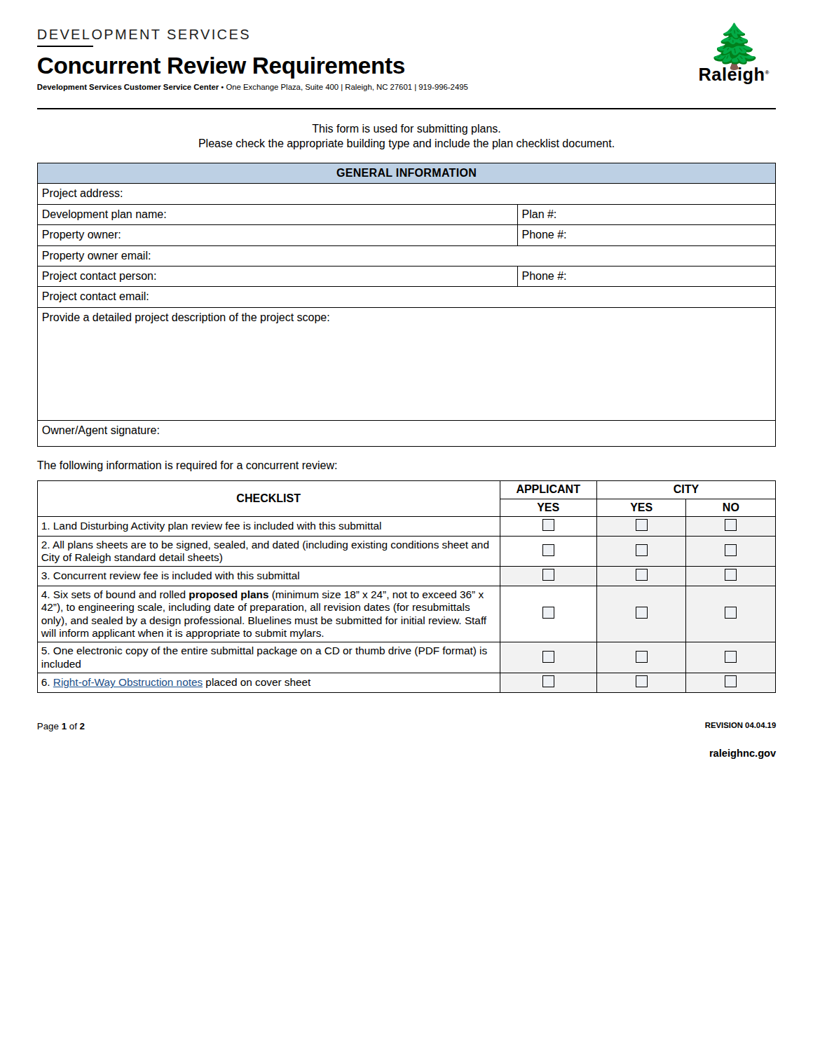DEVELOPMENT SERVICES
Concurrent Review Requirements
Development Services Customer Service Center • One Exchange Plaza, Suite 400 | Raleigh, NC 27601 | 919-996-2495
🌲
Raleigh®
This form is used for submitting plans.
Please check the appropriate building type and include the plan checklist document.
| GENERAL INFORMATION |
| Project address: |
| Development plan name: | Plan #: |
| Property owner: | Phone #: |
| Property owner email: |
| Project contact person: | Phone #: |
| Project contact email: |
| Provide a detailed project description of the project scope: |
| Owner/Agent signature: |
The following information is required for a concurrent review:
| CHECKLIST | APPLICANT | CITY |
| --- | --- | --- |
| YES | YES | NO |
| 1. Land Disturbing Activity plan review fee is included with this submittal | | | |
| 2. All plans sheets are to be signed, sealed, and dated (including existing conditions sheet and City of Raleigh standard detail sheets) | | | |
| 3. Concurrent review fee is included with this submittal | | | |
| 4. Six sets of bound and rolled proposed plans (minimum size 18” x 24”, not to exceed 36” x 42”), to engineering scale, including date of preparation, all revision dates (for resubmittals only), and sealed by a design professional. Bluelines must be submitted for initial review. Staff will inform applicant when it is appropriate to submit mylars. | | | |
| 5. One electronic copy of the entire submittal package on a CD or thumb drive (PDF format) is included | | | |
| 6. Right-of-Way Obstruction notes placed on cover sheet | | | |
Page 1 of 2 REVISION 04.04.19
raleighnc.gov